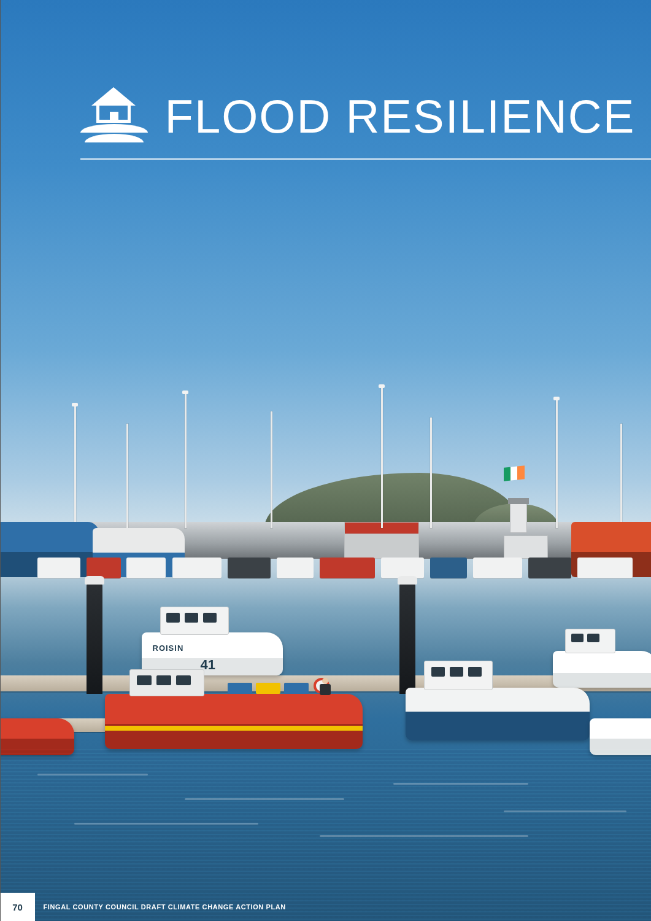FLOOD RESILIENCE
ROISIN 41
70
Fingal County Council Draft Climate Change Action Plan